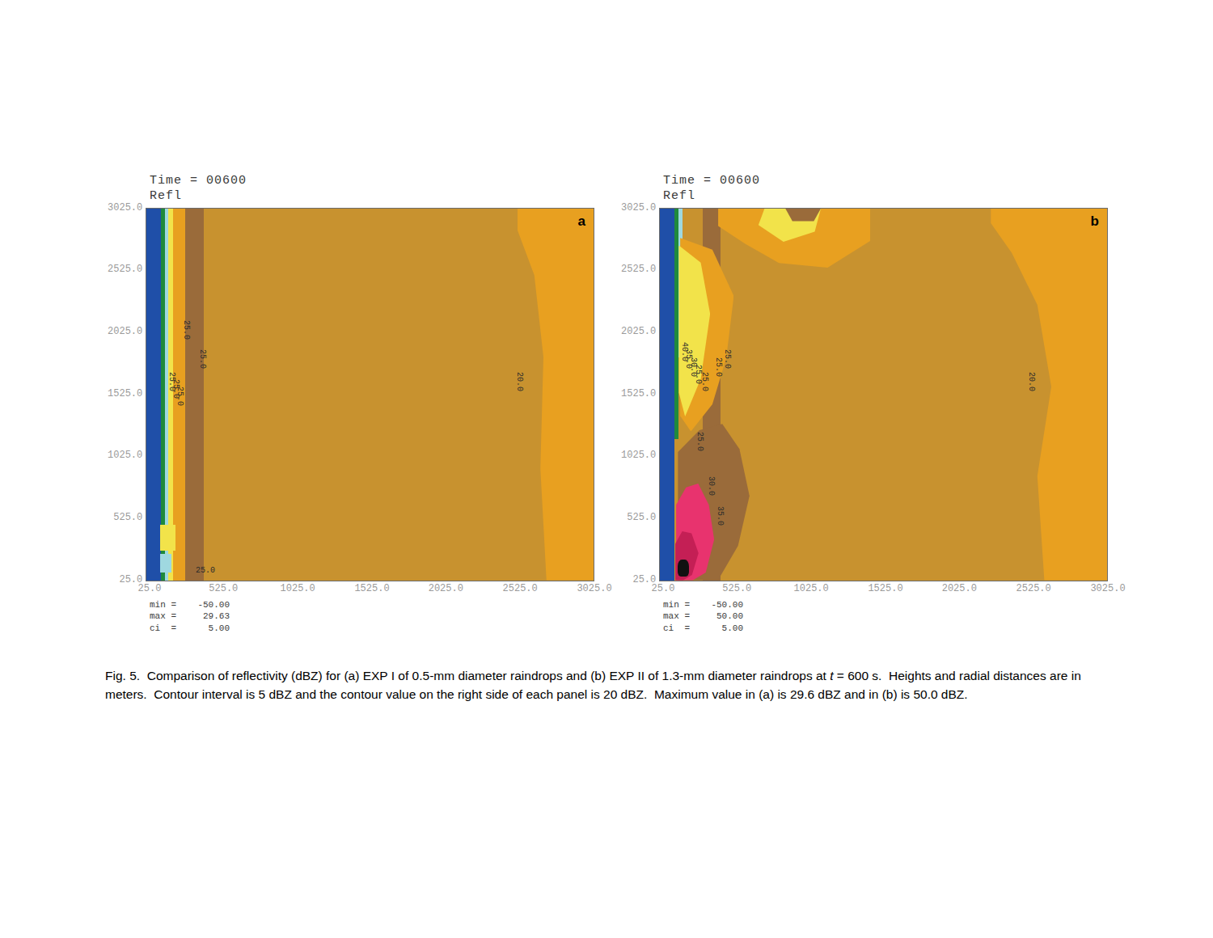Time = 00600
Refl
3025.0 2525.0 2025.0 1525.0 1025.0 525.0 25.0
a
25.0 25.0 25.0 25.0 25.0 20.0 25.0
25.0 525.0 1025.0 1525.0 2025.0 2525.0 3025.0
min = -50.00 max = 29.63 ci = 5.00
Time = 00600
Refl
3025.0 2525.0 2025.0 1525.0 1025.0 525.0 25.0
b
40.0 35.0 30.0 25.0 25.0 25.0 25.0 25.0 30.0 35.0 20.0
25.0 525.0 1025.0 1525.0 2025.0 2525.0 3025.0
min = -50.00 max = 50.00 ci = 5.00
Fig. 5. Comparison of reflectivity (dBZ) for (a) EXP I of 0.5-mm diameter raindrops and (b) EXP II of 1.3-mm diameter raindrops at t = 600 s. Heights and radial distances are in meters. Contour interval is 5 dBZ and the contour value on the right side of each panel is 20 dBZ. Maximum value in (a) is 29.6 dBZ and in (b) is 50.0 dBZ.